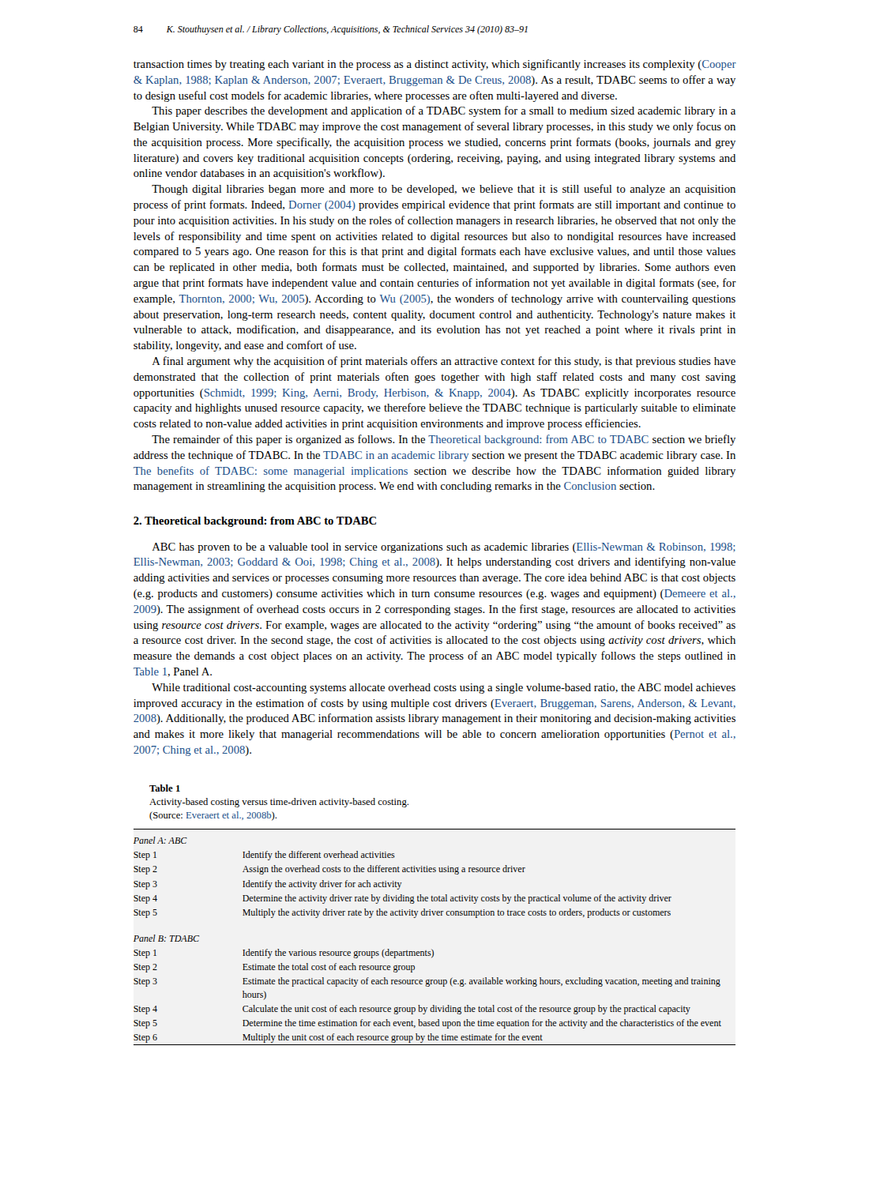84 K. Stouthuysen et al. / Library Collections, Acquisitions, & Technical Services 34 (2010) 83–91
transaction times by treating each variant in the process as a distinct activity, which significantly increases its complexity (Cooper & Kaplan, 1988; Kaplan & Anderson, 2007; Everaert, Bruggeman & De Creus, 2008). As a result, TDABC seems to offer a way to design useful cost models for academic libraries, where processes are often multi-layered and diverse.
This paper describes the development and application of a TDABC system for a small to medium sized academic library in a Belgian University. While TDABC may improve the cost management of several library processes, in this study we only focus on the acquisition process. More specifically, the acquisition process we studied, concerns print formats (books, journals and grey literature) and covers key traditional acquisition concepts (ordering, receiving, paying, and using integrated library systems and online vendor databases in an acquisition's workflow).
Though digital libraries began more and more to be developed, we believe that it is still useful to analyze an acquisition process of print formats. Indeed, Dorner (2004) provides empirical evidence that print formats are still important and continue to pour into acquisition activities. In his study on the roles of collection managers in research libraries, he observed that not only the levels of responsibility and time spent on activities related to digital resources but also to nondigital resources have increased compared to 5 years ago. One reason for this is that print and digital formats each have exclusive values, and until those values can be replicated in other media, both formats must be collected, maintained, and supported by libraries. Some authors even argue that print formats have independent value and contain centuries of information not yet available in digital formats (see, for example, Thornton, 2000; Wu, 2005). According to Wu (2005), the wonders of technology arrive with countervailing questions about preservation, long-term research needs, content quality, document control and authenticity. Technology's nature makes it vulnerable to attack, modification, and disappearance, and its evolution has not yet reached a point where it rivals print in stability, longevity, and ease and comfort of use.
A final argument why the acquisition of print materials offers an attractive context for this study, is that previous studies have demonstrated that the collection of print materials often goes together with high staff related costs and many cost saving opportunities (Schmidt, 1999; King, Aerni, Brody, Herbison, & Knapp, 2004). As TDABC explicitly incorporates resource capacity and highlights unused resource capacity, we therefore believe the TDABC technique is particularly suitable to eliminate costs related to non-value added activities in print acquisition environments and improve process efficiencies.
The remainder of this paper is organized as follows. In the Theoretical background: from ABC to TDABC section we briefly address the technique of TDABC. In the TDABC in an academic library section we present the TDABC academic library case. In The benefits of TDABC: some managerial implications section we describe how the TDABC information guided library management in streamlining the acquisition process. We end with concluding remarks in the Conclusion section.
2. Theoretical background: from ABC to TDABC
ABC has proven to be a valuable tool in service organizations such as academic libraries (Ellis-Newman & Robinson, 1998; Ellis-Newman, 2003; Goddard & Ooi, 1998; Ching et al., 2008). It helps understanding cost drivers and identifying non-value adding activities and services or processes consuming more resources than average. The core idea behind ABC is that cost objects (e.g. products and customers) consume activities which in turn consume resources (e.g. wages and equipment) (Demeere et al., 2009). The assignment of overhead costs occurs in 2 corresponding stages. In the first stage, resources are allocated to activities using resource cost drivers. For example, wages are allocated to the activity “ordering” using “the amount of books received” as a resource cost driver. In the second stage, the cost of activities is allocated to the cost objects using activity cost drivers, which measure the demands a cost object places on an activity. The process of an ABC model typically follows the steps outlined in Table 1, Panel A.
While traditional cost-accounting systems allocate overhead costs using a single volume-based ratio, the ABC model achieves improved accuracy in the estimation of costs by using multiple cost drivers (Everaert, Bruggeman, Sarens, Anderson, & Levant, 2008). Additionally, the produced ABC information assists library management in their monitoring and decision-making activities and makes it more likely that managerial recommendations will be able to concern amelioration opportunities (Pernot et al., 2007; Ching et al., 2008).
Table 1
Activity-based costing versus time-driven activity-based costing.
(Source: Everaert et al., 2008b).
| Panel A: ABC |
| Step 1 | Identify the different overhead activities |
| Step 2 | Assign the overhead costs to the different activities using a resource driver |
| Step 3 | Identify the activity driver for ach activity |
| Step 4 | Determine the activity driver rate by dividing the total activity costs by the practical volume of the activity driver |
| Step 5 | Multiply the activity driver rate by the activity driver consumption to trace costs to orders, products or customers |
| Panel B: TDABC |
| Step 1 | Identify the various resource groups (departments) |
| Step 2 | Estimate the total cost of each resource group |
| Step 3 | Estimate the practical capacity of each resource group (e.g. available working hours, excluding vacation, meeting and training hours) |
| Step 4 | Calculate the unit cost of each resource group by dividing the total cost of the resource group by the practical capacity |
| Step 5 | Determine the time estimation for each event, based upon the time equation for the activity and the characteristics of the event |
| Step 6 | Multiply the unit cost of each resource group by the time estimate for the event |